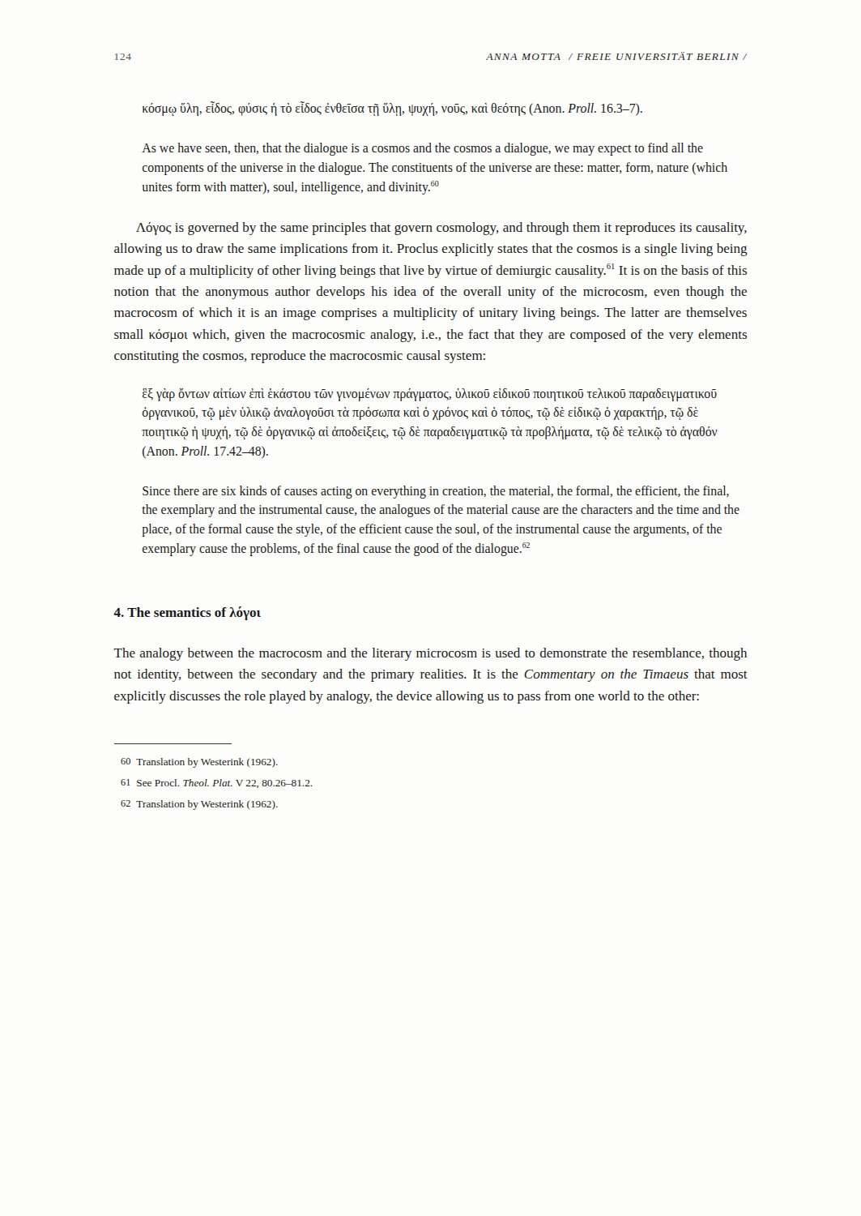124 Anna Motta / Freie Universität Berlin /
κόσμῳ ὕλη, εἶδος, φύσις ἡ τὸ εἶδος ἐνθεῖσα τῇ ὕλῃ, ψυχή, νοῦς, καὶ θεότης (Anon. Proll. 16.3–7).
As we have seen, then, that the dialogue is a cosmos and the cosmos a dialogue, we may expect to find all the components of the universe in the dialogue. The constituents of the universe are these: matter, form, nature (which unites form with matter), soul, intelligence, and divinity.60
Λόγος is governed by the same principles that govern cosmology, and through them it reproduces its causality, allowing us to draw the same implications from it. Proclus explicitly states that the cosmos is a single living being made up of a multiplicity of other living beings that live by virtue of demiurgic causality.61 It is on the basis of this notion that the anonymous author develops his idea of the overall unity of the microcosm, even though the macrocosm of which it is an image comprises a multiplicity of unitary living beings. The latter are themselves small κόσμοι which, given the macrocosmic analogy, i.e., the fact that they are composed of the very elements constituting the cosmos, reproduce the macrocosmic causal system:
ἓξ γὰρ ὄντων αἰτίων ἐπὶ ἑκάστου τῶν γινομένων πράγματος, ὑλικοῦ εἰδικοῦ ποιητικοῦ τελικοῦ παραδειγματικοῦ ὀργανικοῦ, τῷ μὲν ὑλικῷ ἀναλογοῦσι τὰ πρόσωπα καὶ ὁ χρόνος καὶ ὁ τόπος, τῷ δὲ εἰδικῷ ὁ χαρακτήρ, τῷ δὲ ποιητικῷ ἡ ψυχή, τῷ δὲ ὀργανικῷ αἱ ἀποδείξεις, τῷ δὲ παραδειγματικῷ τὰ προβλήματα, τῷ δὲ τελικῷ τὸ ἀγαθόν (Anon. Proll. 17.42–48).
Since there are six kinds of causes acting on everything in creation, the material, the formal, the efficient, the final, the exemplary and the instrumental cause, the analogues of the material cause are the characters and the time and the place, of the formal cause the style, of the efficient cause the soul, of the instrumental cause the arguments, of the exemplary cause the problems, of the final cause the good of the dialogue.62
4. The semantics of λόγοι
The analogy between the macrocosm and the literary microcosm is used to demonstrate the resemblance, though not identity, between the secondary and the primary realities. It is the Commentary on the Timaeus that most explicitly discusses the role played by analogy, the device allowing us to pass from one world to the other:
60 Translation by Westerink (1962).
61 See Procl. Theol. Plat. V 22, 80.26–81.2.
62 Translation by Westerink (1962).